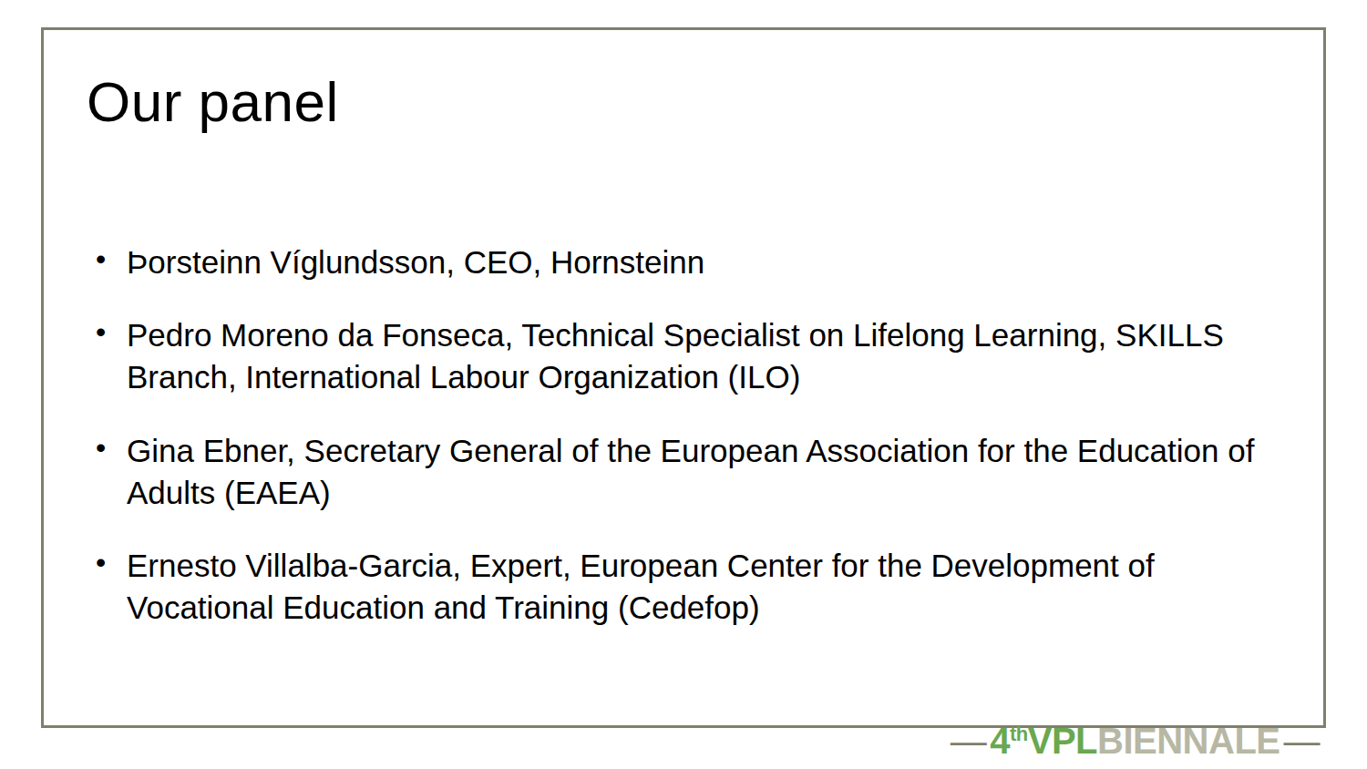Our panel
Þorsteinn Víglundsson, CEO, Hornsteinn
Pedro Moreno da Fonseca, Technical Specialist on Lifelong Learning, SKILLS Branch, International Labour Organization (ILO)
Gina Ebner, Secretary General of the European Association for the Education of Adults (EAEA)
Ernesto Villalba-Garcia, Expert, European Center for the Development of Vocational Education and Training (Cedefop)
—4 th VPL BIENNALE—